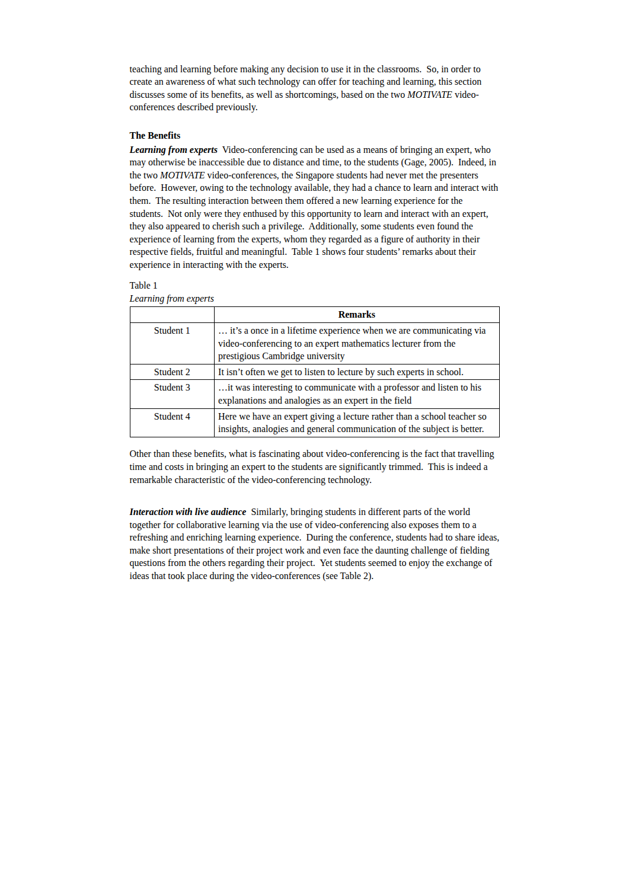teaching and learning before making any decision to use it in the classrooms. So, in order to create an awareness of what such technology can offer for teaching and learning, this section discusses some of its benefits, as well as shortcomings, based on the two MOTIVATE video-conferences described previously.
The Benefits
Learning from experts Video-conferencing can be used as a means of bringing an expert, who may otherwise be inaccessible due to distance and time, to the students (Gage, 2005). Indeed, in the two MOTIVATE video-conferences, the Singapore students had never met the presenters before. However, owing to the technology available, they had a chance to learn and interact with them. The resulting interaction between them offered a new learning experience for the students. Not only were they enthused by this opportunity to learn and interact with an expert, they also appeared to cherish such a privilege. Additionally, some students even found the experience of learning from the experts, whom they regarded as a figure of authority in their respective fields, fruitful and meaningful. Table 1 shows four students’ remarks about their experience in interacting with the experts.
Table 1 Learning from experts
| | Remarks |
| --- | --- |
| Student 1 | … it’s a once in a lifetime experience when we are communicating via video-conferencing to an expert mathematics lecturer from the prestigious Cambridge university |
| Student 2 | It isn’t often we get to listen to lecture by such experts in school. |
| Student 3 | …it was interesting to communicate with a professor and listen to his explanations and analogies as an expert in the field |
| Student 4 | Here we have an expert giving a lecture rather than a school teacher so insights, analogies and general communication of the subject is better. |
Other than these benefits, what is fascinating about video-conferencing is the fact that travelling time and costs in bringing an expert to the students are significantly trimmed. This is indeed a remarkable characteristic of the video-conferencing technology.
Interaction with live audience Similarly, bringing students in different parts of the world together for collaborative learning via the use of video-conferencing also exposes them to a refreshing and enriching learning experience. During the conference, students had to share ideas, make short presentations of their project work and even face the daunting challenge of fielding questions from the others regarding their project. Yet students seemed to enjoy the exchange of ideas that took place during the video-conferences (see Table 2).